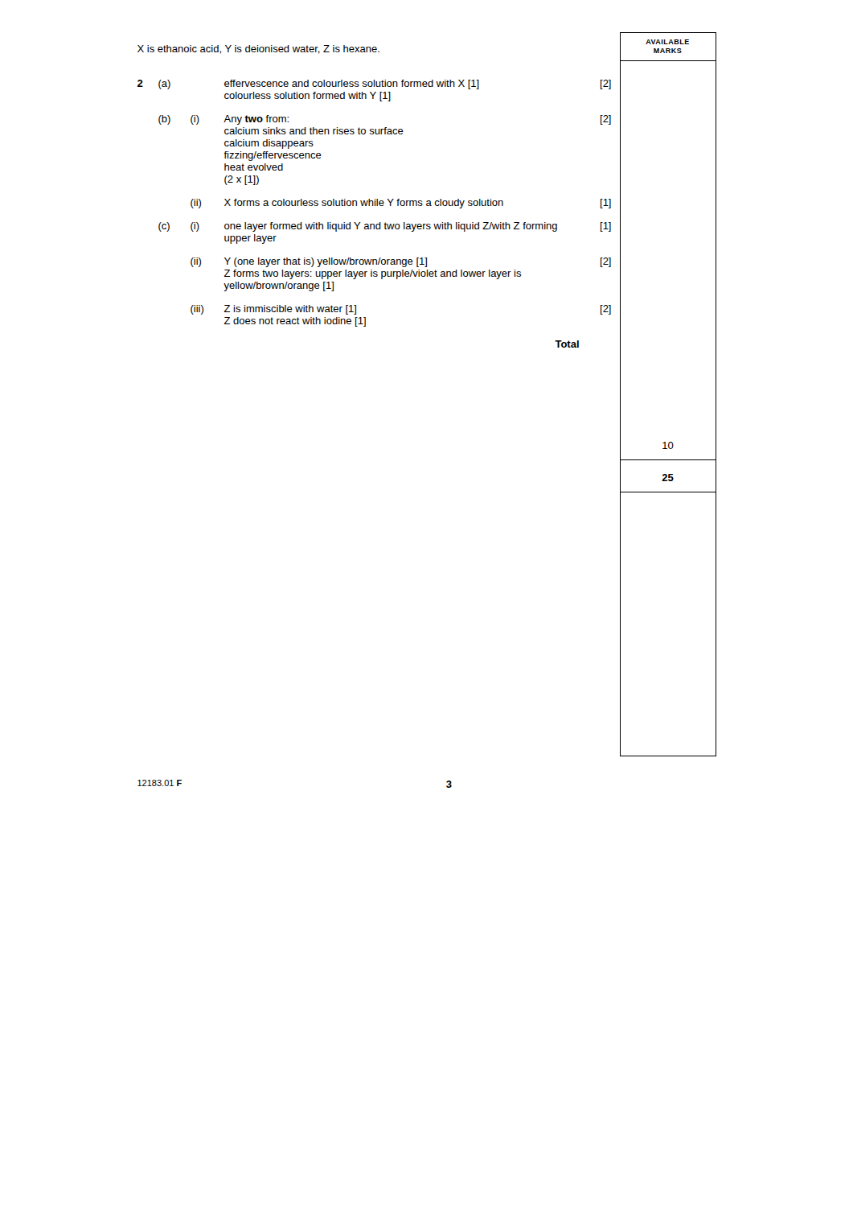AVAILABLE
MARKS
10
25
X is ethanoic acid, Y is deionised water, Z is hexane.
| 2 | (a) | | effervescence and colourless solution formed with X [1] colourless solution formed with Y [1] | [2] |
| | (b) | (i) | Any two from: calcium sinks and then rises to surface calcium disappears fizzing/effervescence heat evolved (2 x [1]) | [2] |
| | | (ii) | X forms a colourless solution while Y forms a cloudy solution | [1] |
| | (c) | (i) | one layer formed with liquid Y and two layers with liquid Z/with Z forming upper layer | [1] |
| | | (ii) | Y (one layer that is) yellow/brown/orange [1] Z forms two layers: upper layer is purple/violet and lower layer is yellow/brown/orange [1] | [2] |
| | | (iii) | Z is immiscible with water [1] Z does not react with iodine [1] | [2] |
| Total | |
12183.01 F
3